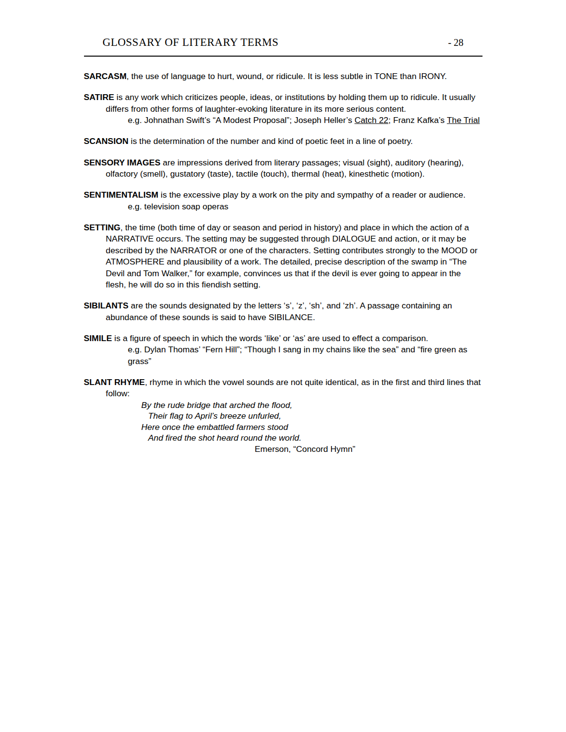GLOSSARY OF LITERARY TERMS - 28
SARCASM, the use of language to hurt, wound, or ridicule. It is less subtle in TONE than IRONY.
SATIRE is any work which criticizes people, ideas, or institutions by holding them up to ridicule. It usually differs from other forms of laughter-evoking literature in its more serious content. e.g. Johnathan Swift’s “A Modest Proposal”; Joseph Heller’s Catch 22; Franz Kafka’s The Trial
SCANSION is the determination of the number and kind of poetic feet in a line of poetry.
SENSORY IMAGES are impressions derived from literary passages; visual (sight), auditory (hearing), olfactory (smell), gustatory (taste), tactile (touch), thermal (heat), kinesthetic (motion).
SENTIMENTALISM is the excessive play by a work on the pity and sympathy of a reader or audience. e.g. television soap operas
SETTING, the time (both time of day or season and period in history) and place in which the action of a NARRATIVE occurs. The setting may be suggested through DIALOGUE and action, or it may be described by the NARRATOR or one of the characters. Setting contributes strongly to the MOOD or ATMOSPHERE and plausibility of a work. The detailed, precise description of the swamp in “The Devil and Tom Walker,” for example, convinces us that if the devil is ever going to appear in the flesh, he will do so in this fiendish setting.
SIBILANTS are the sounds designated by the letters ‘s’, ‘z’, ‘sh’, and ‘zh’. A passage containing an abundance of these sounds is said to have SIBILANCE.
SIMILE is a figure of speech in which the words ‘like’ or ‘as’ are used to effect a comparison. e.g. Dylan Thomas’ “Fern Hill”; “Though I sang in my chains like the sea” and “fire green as grass”
SLANT RHYME, rhyme in which the vowel sounds are not quite identical, as in the first and third lines that follow: By the rude bridge that arched the flood, Their flag to April’s breeze unfurled, Here once the embattled farmers stood And fired the shot heard round the world. Emerson, “Concord Hymn”